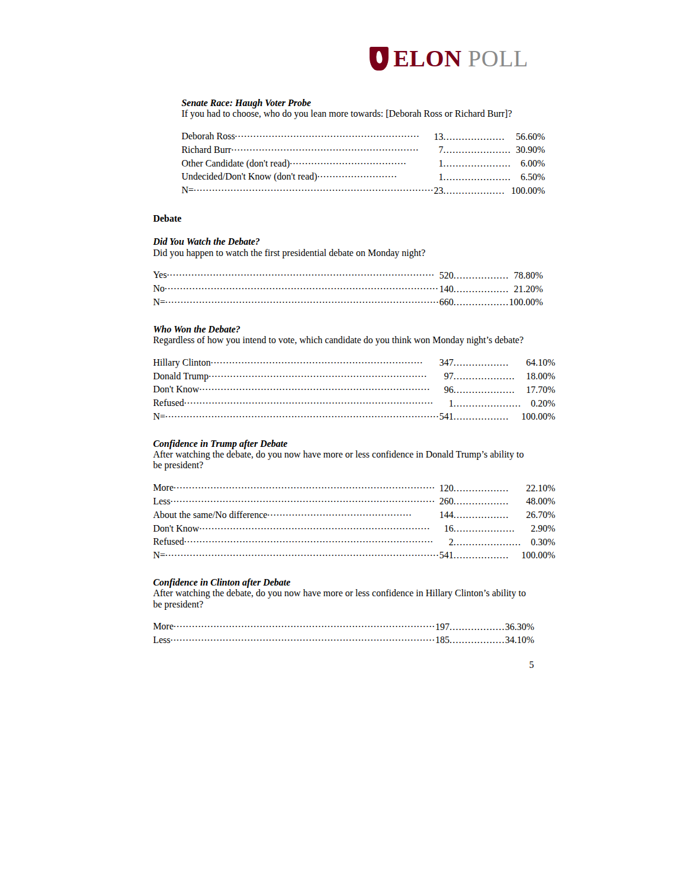ELON POLL
Senate Race: Haugh Voter Probe
If you had to choose, who do you lean more towards: [Deborah Ross or Richard Burr]?
| Deborah Ross ............................................................ | 13 | .................... | 56.60% |
| Richard Burr ............................................................. | 7 | ...................... | 30.90% |
| Other Candidate (don't read) ...................................... | 1 | ...................... | 6.00% |
| Undecided/Don't Know (don't read) .......................... | 1 | ...................... | 6.50% |
| N= .............................................................................. | 23 | .................... | 100.00% |
Debate
Did You Watch the Debate?
Did you happen to watch the first presidential debate on Monday night?
| Yes ....................................................................................... | 520 | .................. | 78.80% |
| No ......................................................................................... | 140 | .................. | 21.20% |
| N= ......................................................................................... | 660 | .................. | 100.00% |
Who Won the Debate?
Regardless of how you intend to vote, which candidate do you think won Monday night’s debate?
| Hillary Clinton ..................................................................... | 347 | .................. | 64.10% |
| Donald Trump ....................................................................... | 97 | .................... | 18.00% |
| Don't Know ........................................................................... | 96 | .................... | 17.70% |
| Refused ................................................................................. | 1 | ...................... | 0.20% |
| N= ......................................................................................... | 541 | .................. | 100.00% |
Confidence in Trump after Debate
After watching the debate, do you now have more or less confidence in Donald Trump’s ability to be president?
| More ..................................................................................... | 120 | .................. | 22.10% |
| Less ...................................................................................... | 260 | .................. | 48.00% |
| About the same/No difference ............................................... | 144 | .................. | 26.70% |
| Don't Know ........................................................................... | 16 | .................... | 2.90% |
| Refused ................................................................................. | 2 | ...................... | 0.30% |
| N= ......................................................................................... | 541 | .................. | 100.00% |
Confidence in Clinton after Debate
After watching the debate, do you now have more or less confidence in Hillary Clinton’s ability to be president?
| More ..................................................................................... | 197 | .................. | 36.30% |
| Less ...................................................................................... | 185 | .................. | 34.10% |
5